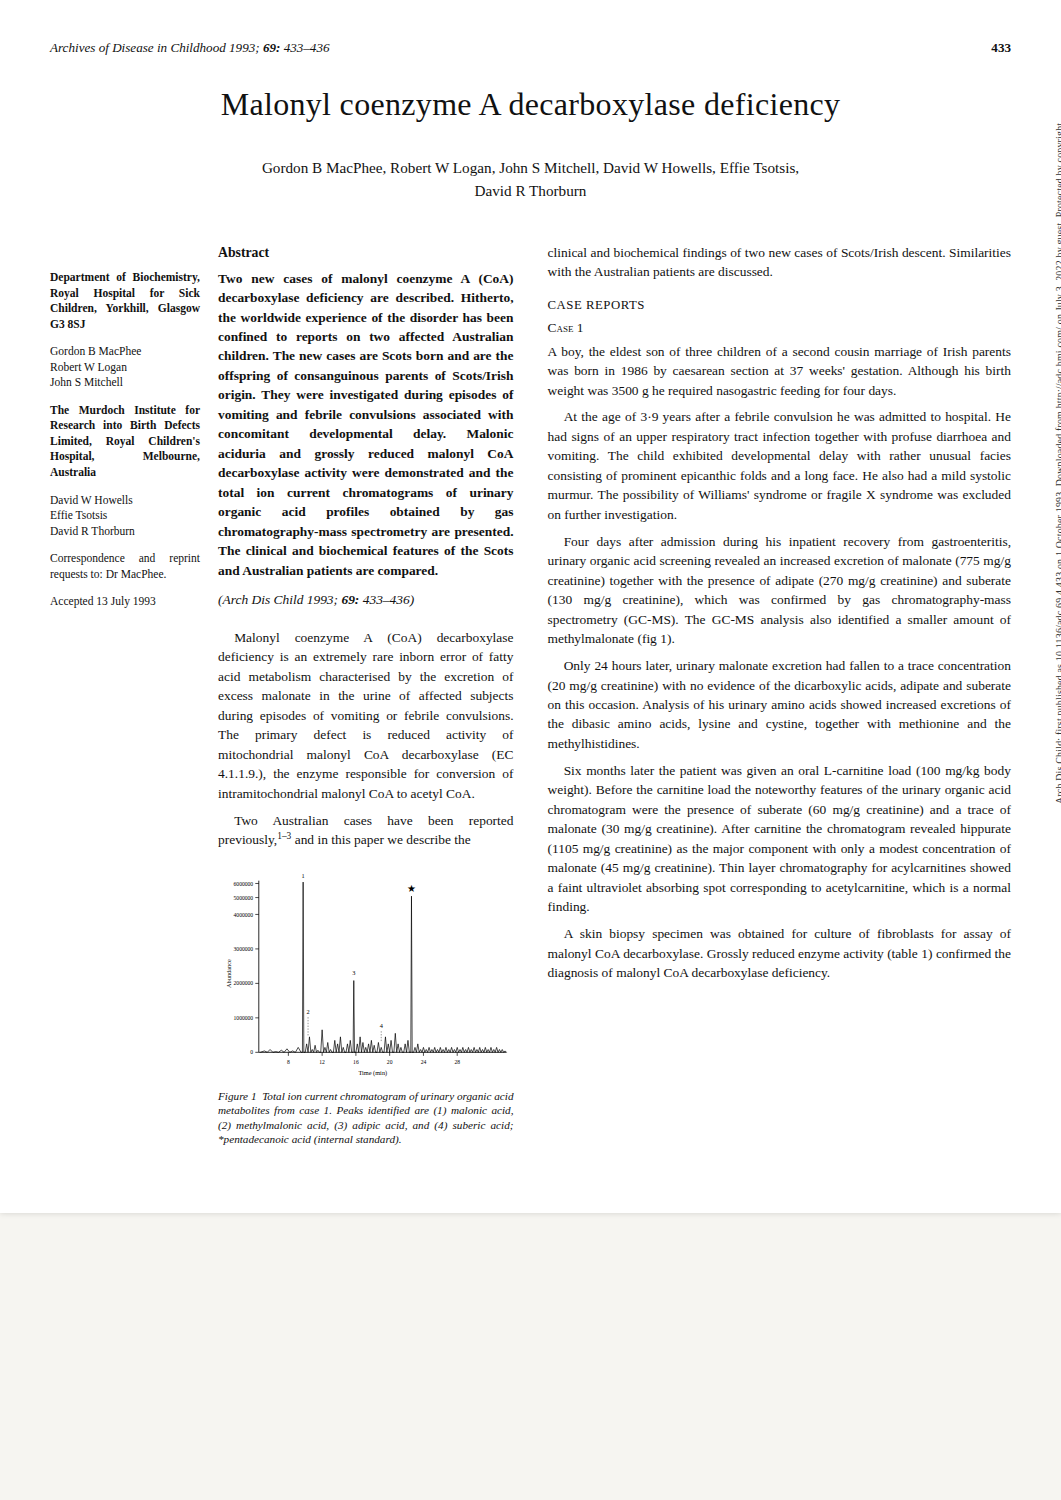Archives of Disease in Childhood 1993; 69: 433–436 433
Malonyl coenzyme A decarboxylase deficiency
Gordon B MacPhee, Robert W Logan, John S Mitchell, David W Howells, Effie Tsotsis,
David R Thorburn
Department of Biochemistry, Royal Hospital for Sick Children, Yorkhill, Glasgow G3 8SJ
Gordon B MacPhee
Robert W Logan
John S Mitchell
The Murdoch Institute for Research into Birth Defects Limited, Royal Children's Hospital, Melbourne, Australia
David W Howells
Effie Tsotsis
David R Thorburn
Correspondence and reprint requests to: Dr MacPhee.
Accepted 13 July 1993
Abstract
Two new cases of malonyl coenzyme A (CoA) decarboxylase deficiency are described. Hitherto, the worldwide experience of the disorder has been confined to reports on two affected Australian children. The new cases are Scots born and are the offspring of consanguinous parents of Scots/Irish origin. They were investigated during episodes of vomiting and febrile convulsions associated with concomitant developmental delay. Malonic aciduria and grossly reduced malonyl CoA decarboxylase activity were demonstrated and the total ion current chromatograms of urinary organic acid profiles obtained by gas chromatography-mass spectrometry are presented. The clinical and biochemical features of the Scots and Australian patients are compared.
(Arch Dis Child 1993; 69: 433–436)
Malonyl coenzyme A (CoA) decarboxylase deficiency is an extremely rare inborn error of fatty acid metabolism characterised by the excretion of excess malonate in the urine of affected subjects during episodes of vomiting or febrile convulsions. The primary defect is reduced activity of mitochondrial malonyl CoA decarboxylase (EC 4.1.1.9.), the enzyme responsible for conversion of intramitochondrial malonyl CoA to acetyl CoA.
Two Australian cases have been reported previously,1–3 and in this paper we describe the
0 1000000 2000000 3000000 4000000 5000000 6000000 Abundance 8 12 16 20 24 28 Time (min) 1 2 3 4 ★
Figure 1 Total ion current chromatogram of urinary organic acid metabolites from case 1. Peaks identified are (1) malonic acid, (2) methylmalonic acid, (3) adipic acid, and (4) suberic acid; *pentadecanoic acid (internal standard).
clinical and biochemical findings of two new cases of Scots/Irish descent. Similarities with the Australian patients are discussed.
Case reports
Case 1
A boy, the eldest son of three children of a second cousin marriage of Irish parents was born in 1986 by caesarean section at 37 weeks' gestation. Although his birth weight was 3500 g he required nasogastric feeding for four days.
At the age of 3·9 years after a febrile convulsion he was admitted to hospital. He had signs of an upper respiratory tract infection together with profuse diarrhoea and vomiting. The child exhibited developmental delay with rather unusual facies consisting of prominent epicanthic folds and a long face. He also had a mild systolic murmur. The possibility of Williams' syndrome or fragile X syndrome was excluded on further investigation.
Four days after admission during his inpatient recovery from gastroenteritis, urinary organic acid screening revealed an increased excretion of malonate (775 mg/g creatinine) together with the presence of adipate (270 mg/g creatinine) and suberate (130 mg/g creatinine), which was confirmed by gas chromatography-mass spectrometry (GC-MS). The GC-MS analysis also identified a smaller amount of methylmalonate (fig 1).
Only 24 hours later, urinary malonate excretion had fallen to a trace concentration (20 mg/g creatinine) with no evidence of the dicarboxylic acids, adipate and suberate on this occasion. Analysis of his urinary amino acids showed increased excretions of the dibasic amino acids, lysine and cystine, together with methionine and the methylhistidines.
Six months later the patient was given an oral L-carnitine load (100 mg/kg body weight). Before the carnitine load the noteworthy features of the urinary organic acid chromatogram were the presence of suberate (60 mg/g creatinine) and a trace of malonate (30 mg/g creatinine). After carnitine the chromatogram revealed hippurate (1105 mg/g creatinine) as the major component with only a modest concentration of malonate (45 mg/g creatinine). Thin layer chromatography for acylcarnitines showed a faint ultraviolet absorbing spot corresponding to acetylcarnitine, which is a normal finding.
A skin biopsy specimen was obtained for culture of fibroblasts for assay of malonyl CoA decarboxylase. Grossly reduced enzyme activity (table 1) confirmed the diagnosis of malonyl CoA decarboxylase deficiency.
Arch Dis Child: first published as 10.1136/adc.69.4.433 on 1 October 1993. Downloaded from http://adc.bmj.com/ on July 3, 2022 by guest. Protected by copyright.